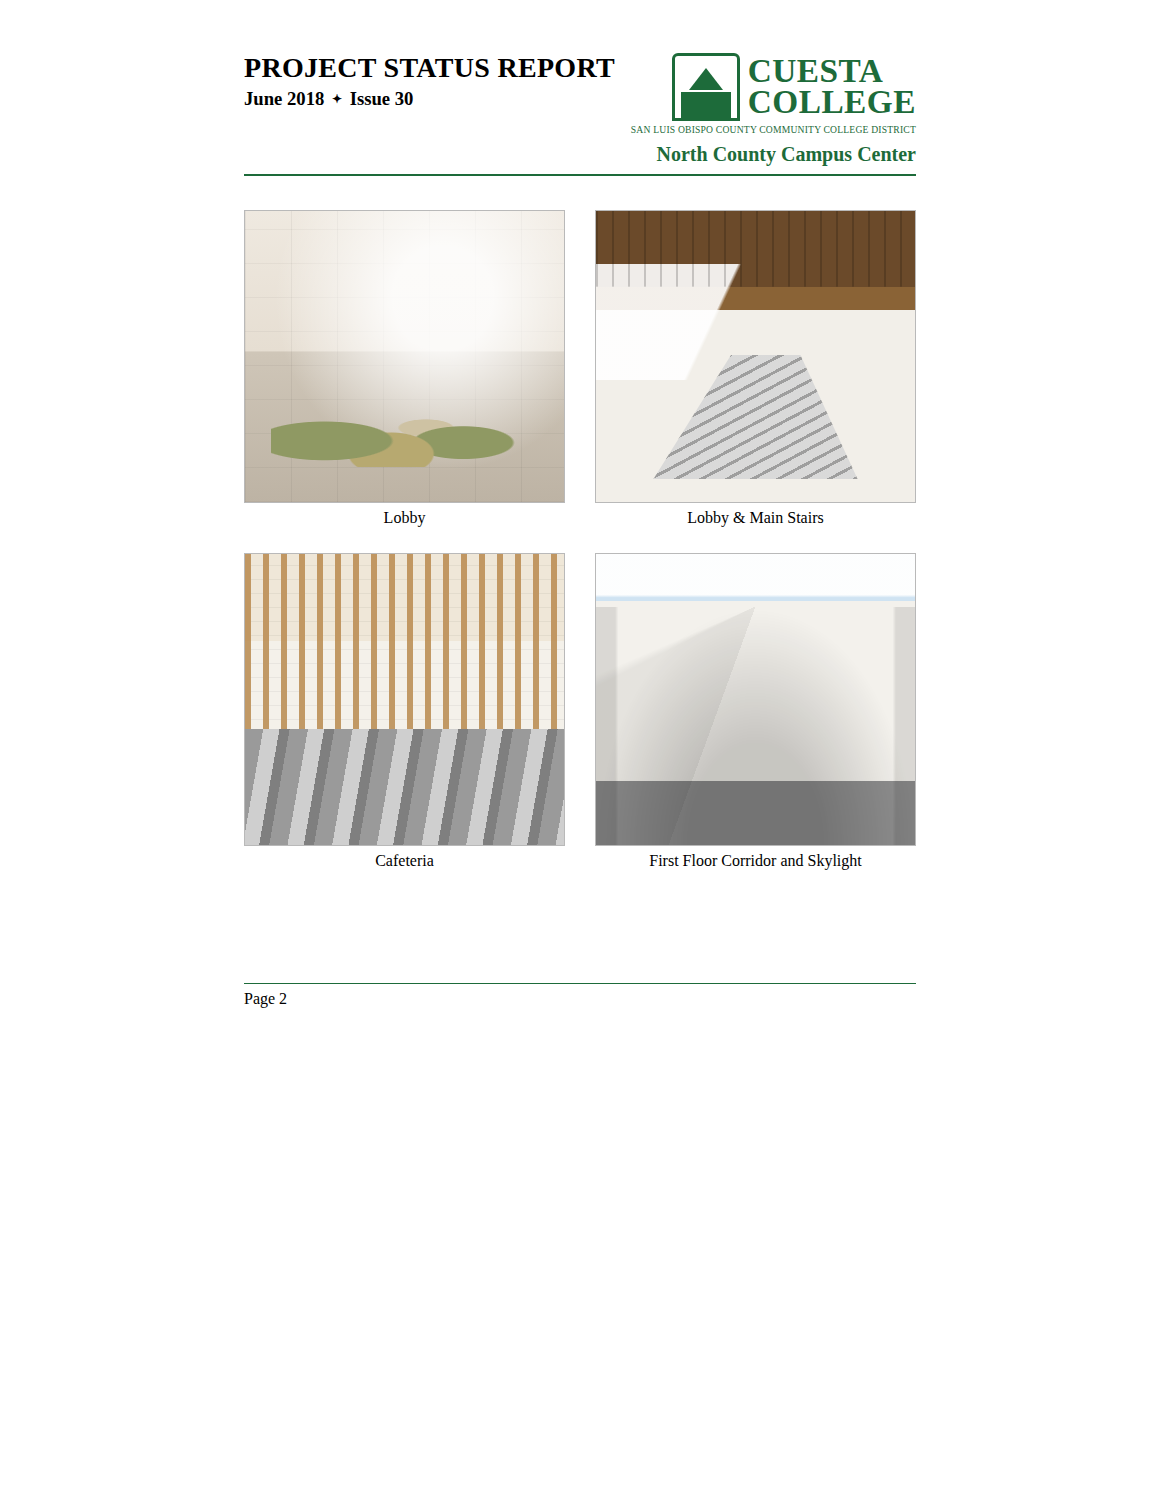PROJECT STATUS REPORT
June 2018 ✦ Issue 30
CUESTA COLLEGE
SAN LUIS OBISPO COUNTY COMMUNITY COLLEGE DISTRICT
North County Campus Center
Lobby
Lobby & Main Stairs
Cafeteria
First Floor Corridor and Skylight
Page 2